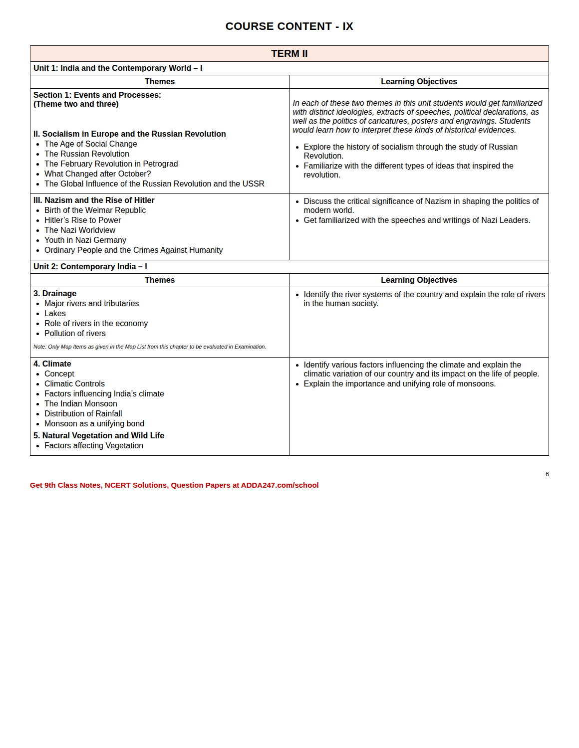COURSE CONTENT - IX
| TERM II |
| Unit 1: India and the Contemporary World – I |
| Themes | Learning Objectives |
| Section 1: Events and Processes: (Theme two and three) II. Socialism in Europe and the Russian Revolution The Age of Social Change The Russian Revolution The February Revolution in Petrograd What Changed after October? The Global Influence of the Russian Revolution and the USSR | In each of these two themes in this unit students would get familiarized with distinct ideologies, extracts of speeches, political declarations, as well as the politics of caricatures, posters and engravings. Students would learn how to interpret these kinds of historical evidences. Explore the history of socialism through the study of Russian Revolution. Familiarize with the different types of ideas that inspired the revolution. |
| III. Nazism and the Rise of Hitler Birth of the Weimar Republic Hitler’s Rise to Power The Nazi Worldview Youth in Nazi Germany Ordinary People and the Crimes Against Humanity | Discuss the critical significance of Nazism in shaping the politics of modern world. Get familiarized with the speeches and writings of Nazi Leaders. |
| Unit 2: Contemporary India – I |
| Themes | Learning Objectives |
| 3. Drainage Major rivers and tributaries Lakes Role of rivers in the economy Pollution of rivers Note: Only Map Items as given in the Map List from this chapter to be evaluated in Examination. | Identify the river systems of the country and explain the role of rivers in the human society. |
| 4. Climate Concept Climatic Controls Factors influencing India’s climate The Indian Monsoon Distribution of Rainfall Monsoon as a unifying bond 5. Natural Vegetation and Wild Life Factors affecting Vegetation | Identify various factors influencing the climate and explain the climatic variation of our country and its impact on the life of people. Explain the importance and unifying role of monsoons. |
6
Get 9th Class Notes, NCERT Solutions, Question Papers at ADDA247.com/school